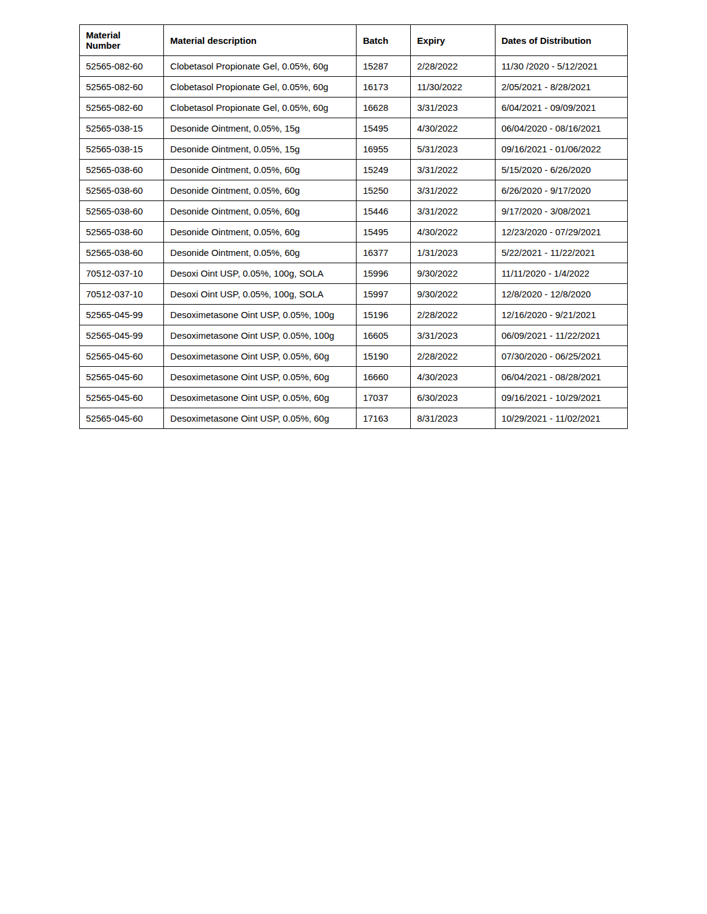| Material Number | Material description | Batch | Expiry | Dates of Distribution |
| --- | --- | --- | --- | --- |
| 52565-082-60 | Clobetasol Propionate Gel, 0.05%, 60g | 15287 | 2/28/2022 | 11/30 /2020 - 5/12/2021 |
| 52565-082-60 | Clobetasol Propionate Gel, 0.05%, 60g | 16173 | 11/30/2022 | 2/05/2021 - 8/28/2021 |
| 52565-082-60 | Clobetasol Propionate Gel, 0.05%, 60g | 16628 | 3/31/2023 | 6/04/2021 - 09/09/2021 |
| 52565-038-15 | Desonide Ointment, 0.05%, 15g | 15495 | 4/30/2022 | 06/04/2020 - 08/16/2021 |
| 52565-038-15 | Desonide Ointment, 0.05%, 15g | 16955 | 5/31/2023 | 09/16/2021 - 01/06/2022 |
| 52565-038-60 | Desonide Ointment, 0.05%, 60g | 15249 | 3/31/2022 | 5/15/2020 - 6/26/2020 |
| 52565-038-60 | Desonide Ointment, 0.05%, 60g | 15250 | 3/31/2022 | 6/26/2020 - 9/17/2020 |
| 52565-038-60 | Desonide Ointment, 0.05%, 60g | 15446 | 3/31/2022 | 9/17/2020 - 3/08/2021 |
| 52565-038-60 | Desonide Ointment, 0.05%, 60g | 15495 | 4/30/2022 | 12/23/2020 - 07/29/2021 |
| 52565-038-60 | Desonide Ointment, 0.05%, 60g | 16377 | 1/31/2023 | 5/22/2021 - 11/22/2021 |
| 70512-037-10 | Desoxi Oint USP, 0.05%, 100g, SOLA | 15996 | 9/30/2022 | 11/11/2020 - 1/4/2022 |
| 70512-037-10 | Desoxi Oint USP, 0.05%, 100g, SOLA | 15997 | 9/30/2022 | 12/8/2020 - 12/8/2020 |
| 52565-045-99 | Desoximetasone Oint USP, 0.05%, 100g | 15196 | 2/28/2022 | 12/16/2020 - 9/21/2021 |
| 52565-045-99 | Desoximetasone Oint USP, 0.05%, 100g | 16605 | 3/31/2023 | 06/09/2021 - 11/22/2021 |
| 52565-045-60 | Desoximetasone Oint USP, 0.05%, 60g | 15190 | 2/28/2022 | 07/30/2020 - 06/25/2021 |
| 52565-045-60 | Desoximetasone Oint USP, 0.05%, 60g | 16660 | 4/30/2023 | 06/04/2021 - 08/28/2021 |
| 52565-045-60 | Desoximetasone Oint USP, 0.05%, 60g | 17037 | 6/30/2023 | 09/16/2021 - 10/29/2021 |
| 52565-045-60 | Desoximetasone Oint USP, 0.05%, 60g | 17163 | 8/31/2023 | 10/29/2021 - 11/02/2021 |